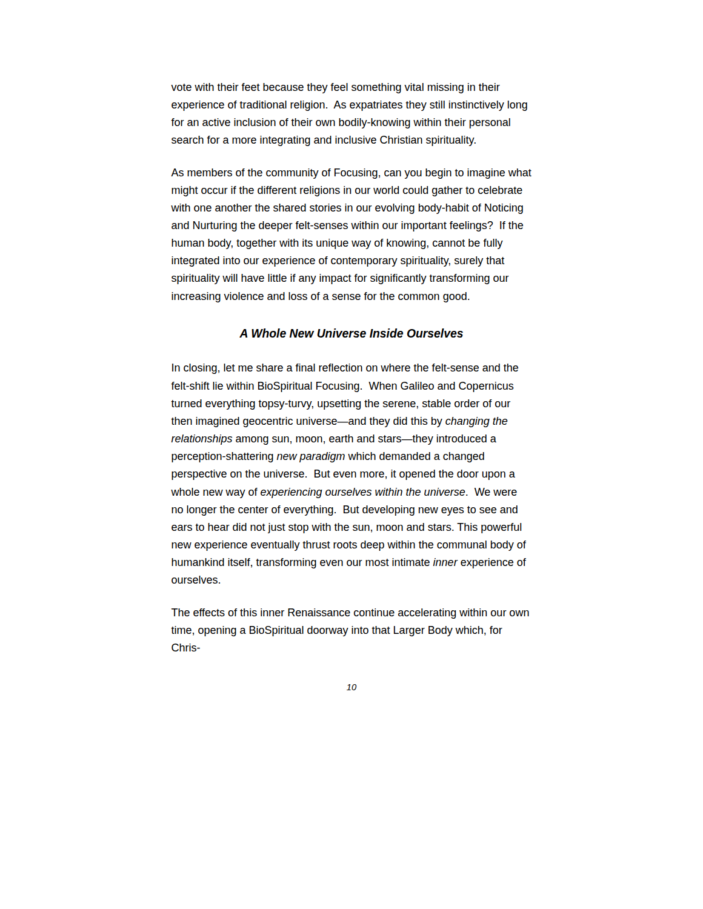vote with their feet because they feel something vital missing in their experience of traditional religion. As expatriates they still instinctively long for an active inclusion of their own bodily-knowing within their personal search for a more integrating and inclusive Christian spirituality.
As members of the community of Focusing, can you begin to imagine what might occur if the different religions in our world could gather to celebrate with one another the shared stories in our evolving body-habit of Noticing and Nurturing the deeper felt-senses within our important feelings? If the human body, together with its unique way of knowing, cannot be fully integrated into our experience of contemporary spirituality, surely that spirituality will have little if any impact for significantly transforming our increasing violence and loss of a sense for the common good.
A Whole New Universe Inside Ourselves
In closing, let me share a final reflection on where the felt-sense and the felt-shift lie within BioSpiritual Focusing. When Galileo and Copernicus turned everything topsy-turvy, upsetting the serene, stable order of our then imagined geocentric universe—and they did this by changing the relationships among sun, moon, earth and stars—they introduced a perception-shattering new paradigm which demanded a changed perspective on the universe. But even more, it opened the door upon a whole new way of experiencing ourselves within the universe. We were no longer the center of everything. But developing new eyes to see and ears to hear did not just stop with the sun, moon and stars. This powerful new experience eventually thrust roots deep within the communal body of humankind itself, transforming even our most intimate inner experience of ourselves.
The effects of this inner Renaissance continue accelerating within our own time, opening a BioSpiritual doorway into that Larger Body which, for Chris-
10